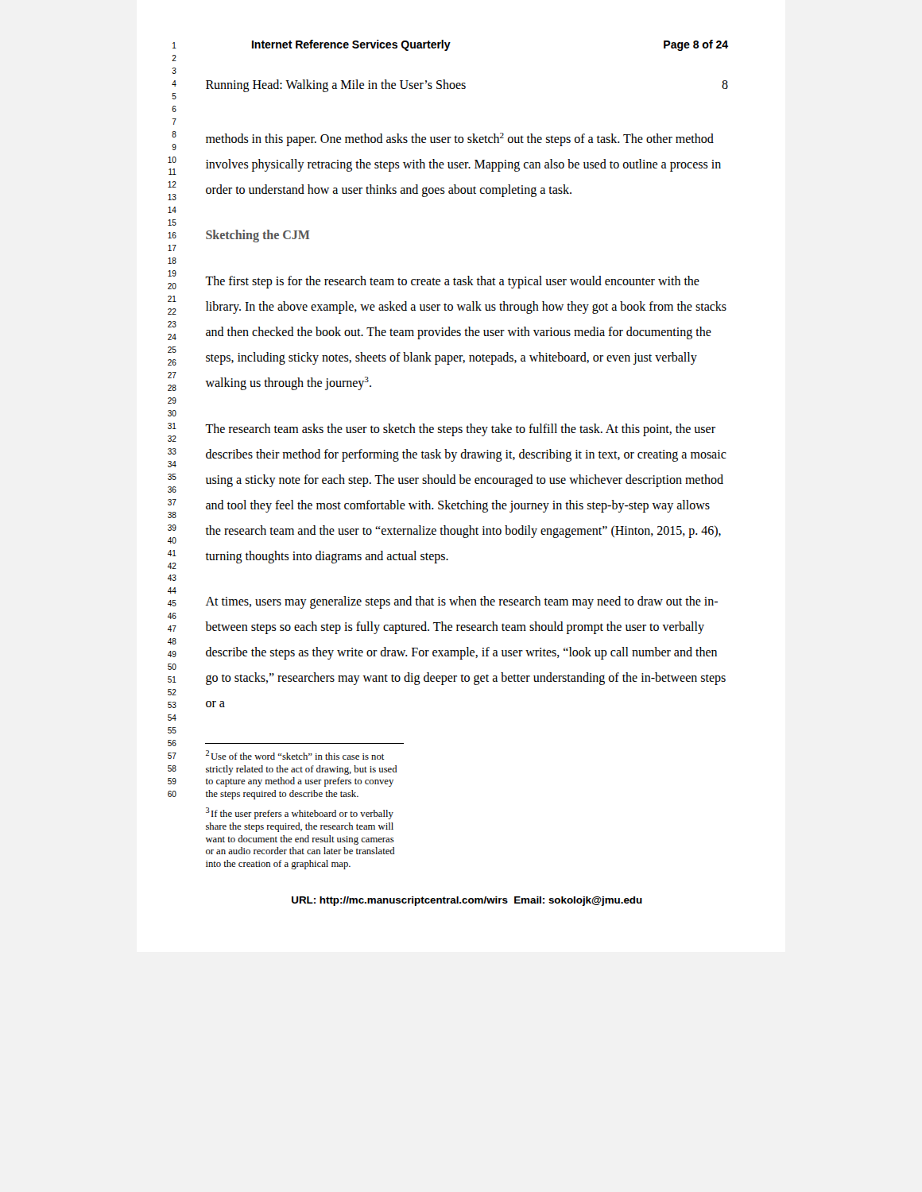1
2
3
4
5
6
7
8
9
10
11
12
13
14
15
16
17
18
19
20
21
22
23
24
25
26
27
28
29
30
31
32
33
34
35
36
37
38
39
40
41
42
43
44
45
46
47
48
49
50
51
52
53
54
55
56
57
58
59
60
Internet Reference Services Quarterly Page 8 of 24
Running Head: Walking a Mile in the User’s Shoes 8
methods in this paper. One method asks the user to sketch2 out the steps of a task. The other method involves physically retracing the steps with the user. Mapping can also be used to outline a process in order to understand how a user thinks and goes about completing a task.
Sketching the CJM
The first step is for the research team to create a task that a typical user would encounter with the library. In the above example, we asked a user to walk us through how they got a book from the stacks and then checked the book out. The team provides the user with various media for documenting the steps, including sticky notes, sheets of blank paper, notepads, a whiteboard, or even just verbally walking us through the journey3.
The research team asks the user to sketch the steps they take to fulfill the task. At this point, the user describes their method for performing the task by drawing it, describing it in text, or creating a mosaic using a sticky note for each step. The user should be encouraged to use whichever description method and tool they feel the most comfortable with. Sketching the journey in this step-by-step way allows the research team and the user to “externalize thought into bodily engagement” (Hinton, 2015, p. 46), turning thoughts into diagrams and actual steps.
At times, users may generalize steps and that is when the research team may need to draw out the in-between steps so each step is fully captured. The research team should prompt the user to verbally describe the steps as they write or draw. For example, if a user writes, “look up call number and then go to stacks,” researchers may want to dig deeper to get a better understanding of the in-between steps or a
2 Use of the word “sketch” in this case is not strictly related to the act of drawing, but is used to capture any method a user prefers to convey the steps required to describe the task.
3 If the user prefers a whiteboard or to verbally share the steps required, the research team will want to document the end result using cameras or an audio recorder that can later be translated into the creation of a graphical map.
URL: http://mc.manuscriptcentral.com/wirs Email: sokolojk@jmu.edu